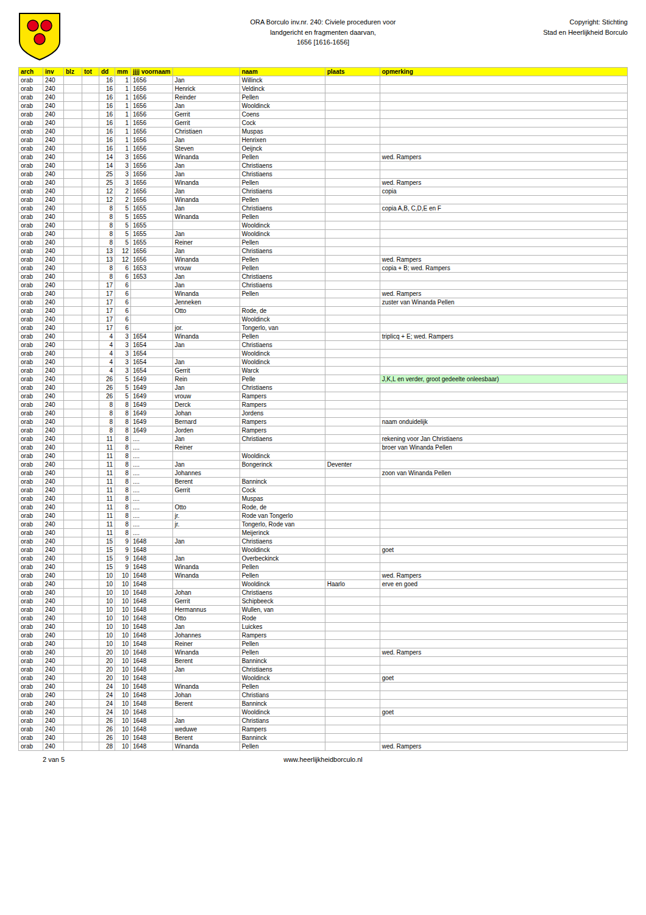ORA Borculo inv.nr. 240: Civiele proceduren voor
landgericht en fragmenten daarvan,
1656 [1616-1656]
Copyright: Stichting
Stad en Heerlijkheid Borculo
| arch | inv | blz | tot | dd | mm | jjjj voornaam | | naam | plaats | opmerking |
| --- | --- | --- | --- | --- | --- | --- | --- | --- | --- | --- |
| orab | 240 | | | 16 | 1 | 1656 | Jan | Willinck | | |
| orab | 240 | | | 16 | 1 | 1656 | Henrick | Veldinck | | |
| orab | 240 | | | 16 | 1 | 1656 | Reinder | Pellen | | |
| orab | 240 | | | 16 | 1 | 1656 | Jan | Wooldinck | | |
| orab | 240 | | | 16 | 1 | 1656 | Gerrit | Coens | | |
| orab | 240 | | | 16 | 1 | 1656 | Gerrit | Cock | | |
| orab | 240 | | | 16 | 1 | 1656 | Christiaen | Muspas | | |
| orab | 240 | | | 16 | 1 | 1656 | Jan | Henrixen | | |
| orab | 240 | | | 16 | 1 | 1656 | Steven | Oeijnck | | |
| orab | 240 | | | 14 | 3 | 1656 | Winanda | Pellen | | wed. Rampers |
| orab | 240 | | | 14 | 3 | 1656 | Jan | Christiaens | | |
| orab | 240 | | | 25 | 3 | 1656 | Jan | Christiaens | | |
| orab | 240 | | | 25 | 3 | 1656 | Winanda | Pellen | | wed. Rampers |
| orab | 240 | | | 12 | 2 | 1656 | Jan | Christiaens | | copia |
| orab | 240 | | | 12 | 2 | 1656 | Winanda | Pellen | | |
| orab | 240 | | | 8 | 5 | 1655 | Jan | Christiaens | | copia A,B, C,D,E en F |
| orab | 240 | | | 8 | 5 | 1655 | Winanda | Pellen | | |
| orab | 240 | | | 8 | 5 | 1655 | | Wooldinck | | |
| orab | 240 | | | 8 | 5 | 1655 | Jan | Wooldinck | | |
| orab | 240 | | | 8 | 5 | 1655 | Reiner | Pellen | | |
| orab | 240 | | | 13 | 12 | 1656 | Jan | Christiaens | | |
| orab | 240 | | | 13 | 12 | 1656 | Winanda | Pellen | | wed. Rampers |
| orab | 240 | | | 8 | 6 | 1653 | vrouw | Pellen | | copia + B; wed. Rampers |
| orab | 240 | | | 8 | 6 | 1653 | Jan | Christiaens | | |
| orab | 240 | | | 17 | 6 | | Jan | Christiaens | | |
| orab | 240 | | | 17 | 6 | | Winanda | Pellen | | wed. Rampers |
| orab | 240 | | | 17 | 6 | | Jenneken | | | zuster van Winanda Pellen |
| orab | 240 | | | 17 | 6 | | Otto | Rode, de | | |
| orab | 240 | | | 17 | 6 | | | Wooldinck | | |
| orab | 240 | | | 17 | 6 | | jor. | Tongerlo, van | | |
| orab | 240 | | | 4 | 3 | 1654 | Winanda | Pellen | | triplicq + E; wed. Rampers |
| orab | 240 | | | 4 | 3 | 1654 | Jan | Christiaens | | |
| orab | 240 | | | 4 | 3 | 1654 | | Wooldinck | | |
| orab | 240 | | | 4 | 3 | 1654 | Jan | Wooldinck | | |
| orab | 240 | | | 4 | 3 | 1654 | Gerrit | Warck | | |
| orab | 240 | | | 26 | 5 | 1649 | Rein | Pelle | | J,K,L en verder, groot gedeelte onleesbaar) |
| orab | 240 | | | 26 | 5 | 1649 | Jan | Christiaens | | |
| orab | 240 | | | 26 | 5 | 1649 | vrouw | Rampers | | |
| orab | 240 | | | 8 | 8 | 1649 | Derck | Rampers | | |
| orab | 240 | | | 8 | 8 | 1649 | Johan | Jordens | | |
| orab | 240 | | | 8 | 8 | 1649 | Bernard | Rampers | | naam onduidelijk |
| orab | 240 | | | 8 | 8 | 1649 | Jorden | Rampers | | |
| orab | 240 | | | 11 | 8 | .... | Jan | Christiaens | | rekening voor Jan Christiaens |
| orab | 240 | | | 11 | 8 | .... | Reiner | | | broer van Winanda Pellen |
| orab | 240 | | | 11 | 8 | .... | | Wooldinck | | |
| orab | 240 | | | 11 | 8 | .... | Jan | Bongerinck | Deventer | |
| orab | 240 | | | 11 | 8 | .... | Johannes | | | zoon van Winanda Pellen |
| orab | 240 | | | 11 | 8 | .... | Berent | Banninck | | |
| orab | 240 | | | 11 | 8 | .... | Gerrit | Cock | | |
| orab | 240 | | | 11 | 8 | .... | | Muspas | | |
| orab | 240 | | | 11 | 8 | .... | Otto | Rode, de | | |
| orab | 240 | | | 11 | 8 | .... | jr. | Rode van Tongerlo | | |
| orab | 240 | | | 11 | 8 | .... | jr. | Tongerlo, Rode van | | |
| orab | 240 | | | 11 | 8 | .... | | Meijerinck | | |
| orab | 240 | | | 15 | 9 | 1648 | Jan | Christiaens | | |
| orab | 240 | | | 15 | 9 | 1648 | | Wooldinck | | goet |
| orab | 240 | | | 15 | 9 | 1648 | Jan | Overbeckinck | | |
| orab | 240 | | | 15 | 9 | 1648 | Winanda | Pellen | | |
| orab | 240 | | | 10 | 10 | 1648 | Winanda | Pellen | | wed. Rampers |
| orab | 240 | | | 10 | 10 | 1648 | | Wooldinck | Haarlo | erve en goed |
| orab | 240 | | | 10 | 10 | 1648 | Johan | Christiaens | | |
| orab | 240 | | | 10 | 10 | 1648 | Gerrit | Schipbeeck | | |
| orab | 240 | | | 10 | 10 | 1648 | Hermannus | Wullen, van | | |
| orab | 240 | | | 10 | 10 | 1648 | Otto | Rode | | |
| orab | 240 | | | 10 | 10 | 1648 | Jan | Luickes | | |
| orab | 240 | | | 10 | 10 | 1648 | Johannes | Rampers | | |
| orab | 240 | | | 10 | 10 | 1648 | Reiner | Pellen | | |
| orab | 240 | | | 20 | 10 | 1648 | Winanda | Pellen | | wed. Rampers |
| orab | 240 | | | 20 | 10 | 1648 | Berent | Banninck | | |
| orab | 240 | | | 20 | 10 | 1648 | Jan | Christiaens | | |
| orab | 240 | | | 20 | 10 | 1648 | | Wooldinck | | goet |
| orab | 240 | | | 24 | 10 | 1648 | Winanda | Pellen | | |
| orab | 240 | | | 24 | 10 | 1648 | Johan | Christians | | |
| orab | 240 | | | 24 | 10 | 1648 | Berent | Banninck | | |
| orab | 240 | | | 24 | 10 | 1648 | | Wooldinck | | goet |
| orab | 240 | | | 26 | 10 | 1648 | Jan | Christians | | |
| orab | 240 | | | 26 | 10 | 1648 | weduwe | Rampers | | |
| orab | 240 | | | 26 | 10 | 1648 | Berent | Banninck | | |
| orab | 240 | | | 28 | 10 | 1648 | Winanda | Pellen | | wed. Rampers |
2 van 5
www.heerlijkheidborculo.nl